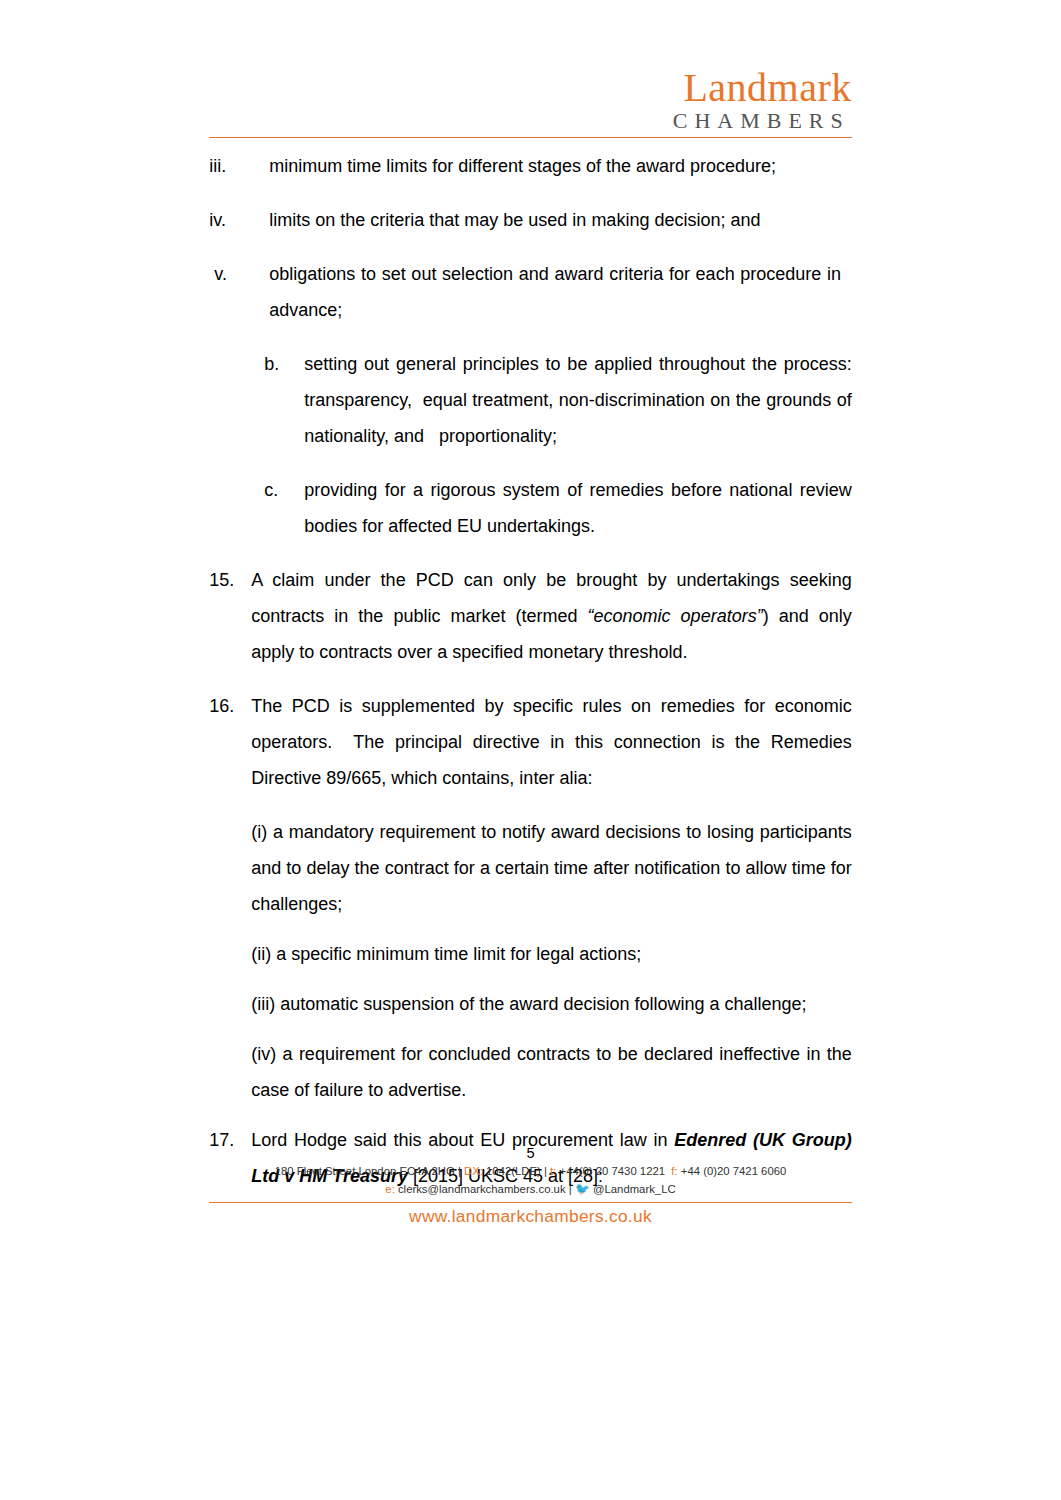Landmark
CHAMBERS
iii. minimum time limits for different stages of the award procedure;
iv. limits on the criteria that may be used in making decision; and
v. obligations to set out selection and award criteria for each procedure in advance;
b. setting out general principles to be applied throughout the process: transparency, equal treatment, non-discrimination on the grounds of nationality, and proportionality;
c. providing for a rigorous system of remedies before national review bodies for affected EU undertakings.
15. A claim under the PCD can only be brought by undertakings seeking contracts in the public market (termed “economic operators”) and only apply to contracts over a specified monetary threshold.
16. The PCD is supplemented by specific rules on remedies for economic operators. The principal directive in this connection is the Remedies Directive 89/665, which contains, inter alia:
(i) a mandatory requirement to notify award decisions to losing participants and to delay the contract for a certain time after notification to allow time for challenges;
(ii) a specific minimum time limit for legal actions;
(iii) automatic suspension of the award decision following a challenge;
(iv) a requirement for concluded contracts to be declared ineffective in the case of failure to advertise.
17. Lord Hodge said this about EU procurement law in Edenred (UK Group) Ltd v HM Treasury [2015] UKSC 45 at [28]:
5
180 Fleet Street London EC4A 2HG | DX: 1042(LDE) | t: +44(0) 20 7430 1221 f: +44 (0)20 7421 6060
e: clerks@landmarkchambers.co.uk | 🐦 @Landmark_LC
www.landmarkchambers.co.uk